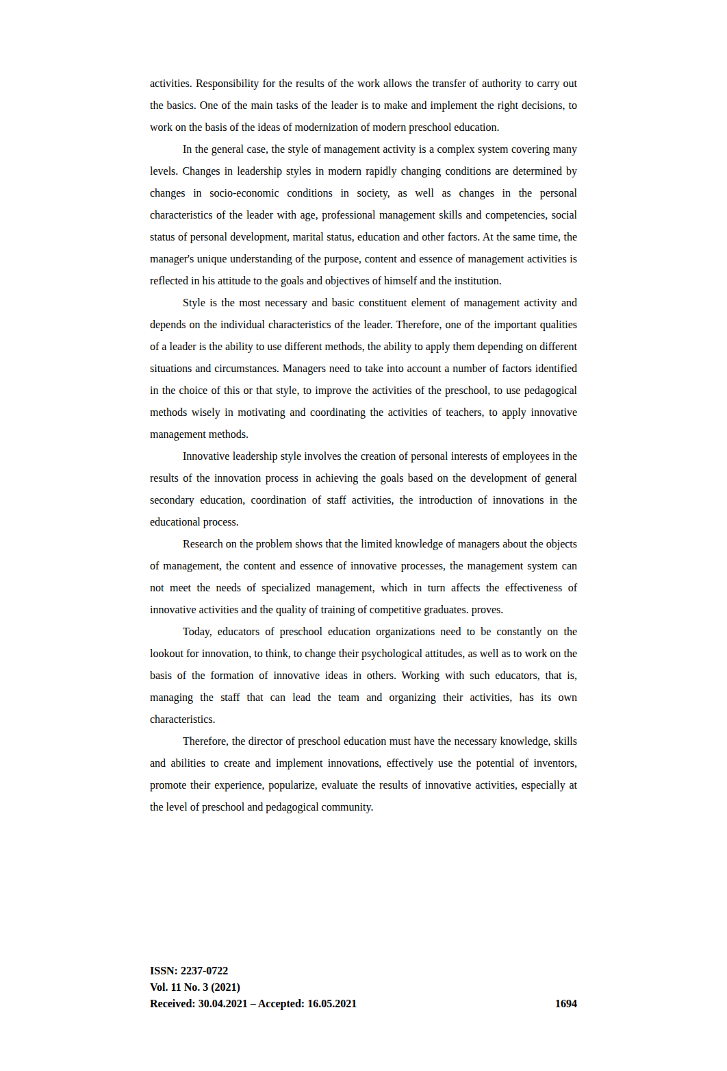activities. Responsibility for the results of the work allows the transfer of authority to carry out the basics. One of the main tasks of the leader is to make and implement the right decisions, to work on the basis of the ideas of modernization of modern preschool education.
In the general case, the style of management activity is a complex system covering many levels. Changes in leadership styles in modern rapidly changing conditions are determined by changes in socio-economic conditions in society, as well as changes in the personal characteristics of the leader with age, professional management skills and competencies, social status of personal development, marital status, education and other factors. At the same time, the manager's unique understanding of the purpose, content and essence of management activities is reflected in his attitude to the goals and objectives of himself and the institution.
Style is the most necessary and basic constituent element of management activity and depends on the individual characteristics of the leader. Therefore, one of the important qualities of a leader is the ability to use different methods, the ability to apply them depending on different situations and circumstances. Managers need to take into account a number of factors identified in the choice of this or that style, to improve the activities of the preschool, to use pedagogical methods wisely in motivating and coordinating the activities of teachers, to apply innovative management methods.
Innovative leadership style involves the creation of personal interests of employees in the results of the innovation process in achieving the goals based on the development of general secondary education, coordination of staff activities, the introduction of innovations in the educational process.
Research on the problem shows that the limited knowledge of managers about the objects of management, the content and essence of innovative processes, the management system can not meet the needs of specialized management, which in turn affects the effectiveness of innovative activities and the quality of training of competitive graduates. proves.
Today, educators of preschool education organizations need to be constantly on the lookout for innovation, to think, to change their psychological attitudes, as well as to work on the basis of the formation of innovative ideas in others. Working with such educators, that is, managing the staff that can lead the team and organizing their activities, has its own characteristics.
Therefore, the director of preschool education must have the necessary knowledge, skills and abilities to create and implement innovations, effectively use the potential of inventors, promote their experience, popularize, evaluate the results of innovative activities, especially at the level of preschool and pedagogical community.
ISSN: 2237-0722
Vol. 11 No. 3 (2021)
Received: 30.04.2021 – Accepted: 16.05.2021
1694